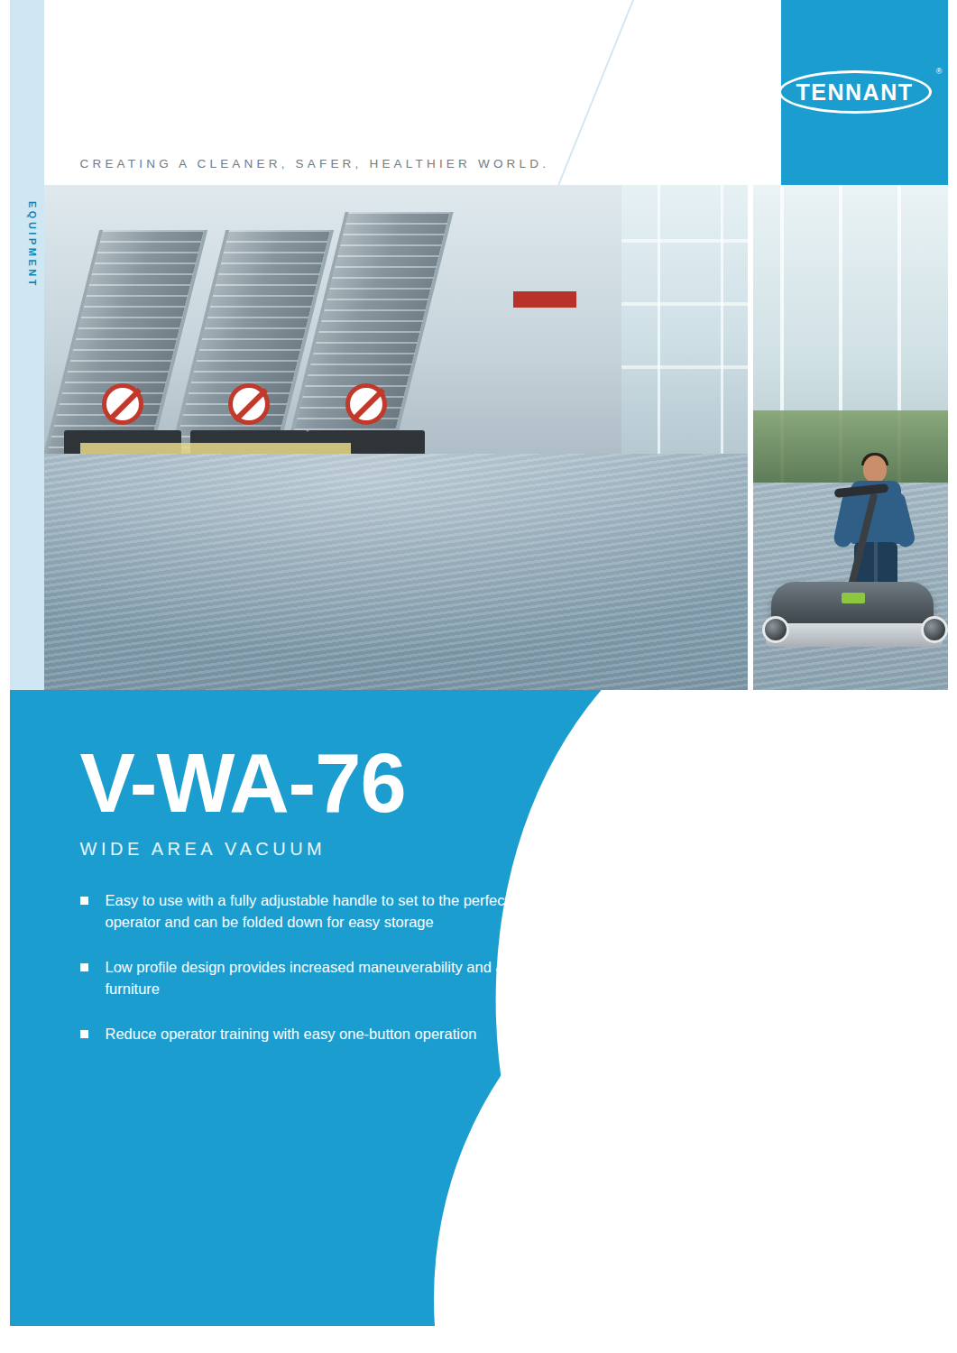CREATING A CLEANER, SAFER, HEALTHIER WORLD.
TENNANT
®
EQUIPMENT
V-WA-76
WIDE AREA VACUUM
Easy to use with a fully adjustable handle to set to the perfect height for the operator and can be folded down for easy storage
Low profile design provides increased maneuverability and ability to reach under furniture
Reduce operator training with easy one-button operation